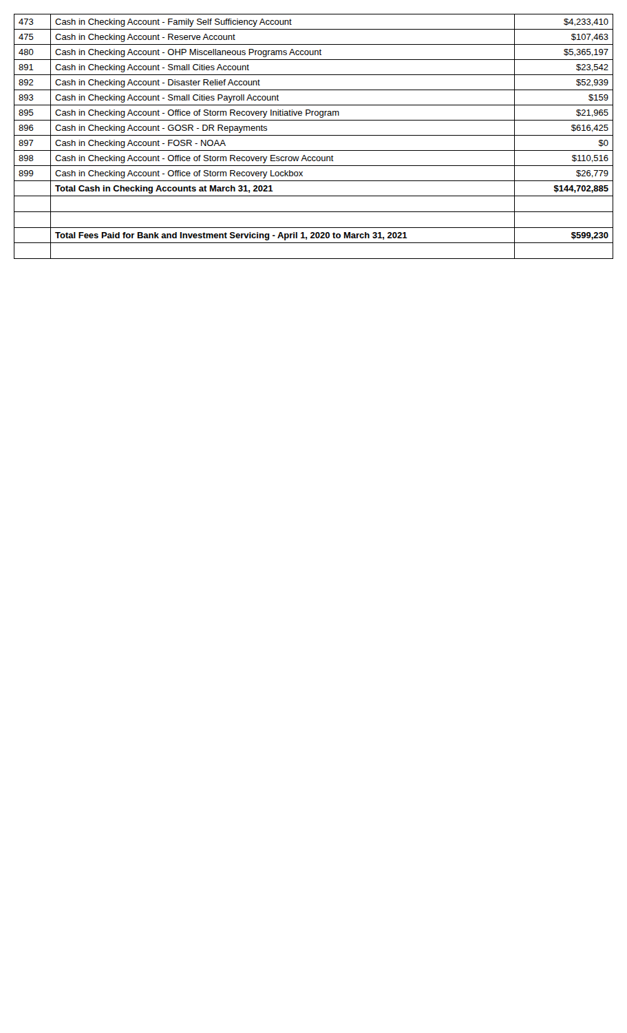| 473 | Cash in Checking Account - Family Self Sufficiency Account | $4,233,410 |
| 475 | Cash in Checking Account - Reserve Account | $107,463 |
| 480 | Cash in Checking Account - OHP Miscellaneous Programs Account | $5,365,197 |
| 891 | Cash in Checking Account - Small Cities Account | $23,542 |
| 892 | Cash in Checking Account - Disaster Relief Account | $52,939 |
| 893 | Cash in Checking Account - Small Cities Payroll Account | $159 |
| 895 | Cash in Checking Account - Office of Storm Recovery Initiative Program | $21,965 |
| 896 | Cash in Checking Account - GOSR - DR Repayments | $616,425 |
| 897 | Cash in Checking Account - FOSR - NOAA | $0 |
| 898 | Cash in Checking Account - Office of Storm Recovery Escrow Account | $110,516 |
| 899 | Cash in Checking Account - Office of Storm Recovery Lockbox | $26,779 |
| | Total Cash in Checking Accounts at March 31, 2021 | $144,702,885 |
| | Total Fees Paid for Bank and Investment Servicing - April 1, 2020 to March 31, 2021 | $599,230 |